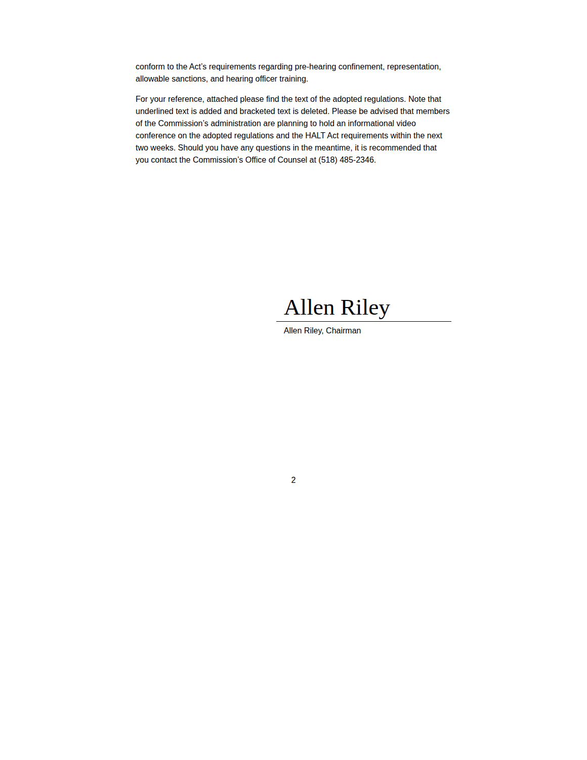conform to the Act’s requirements regarding pre-hearing confinement, representation, allowable sanctions, and hearing officer training.
For your reference, attached please find the text of the adopted regulations. Note that underlined text is added and bracketed text is deleted. Please be advised that members of the Commission’s administration are planning to hold an informational video conference on the adopted regulations and the HALT Act requirements within the next two weeks. Should you have any questions in the meantime, it is recommended that you contact the Commission’s Office of Counsel at (518) 485-2346.
Allen Riley
Allen Riley, Chairman
2